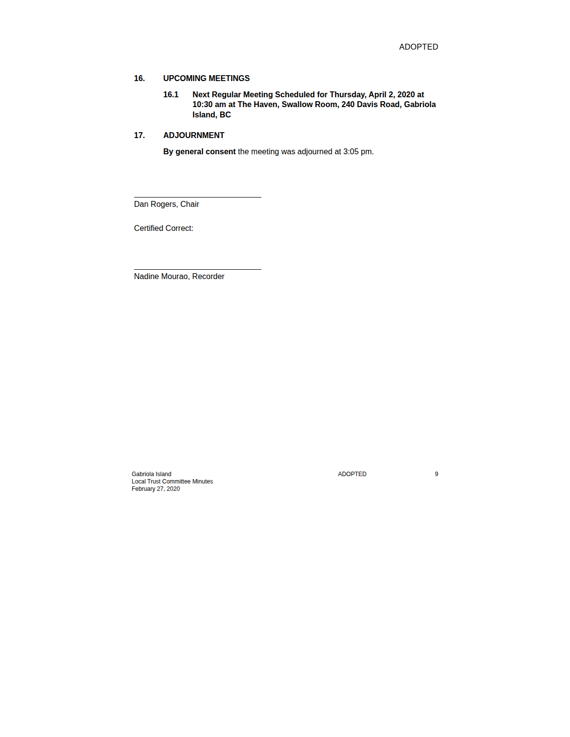ADOPTED
16.
UPCOMING MEETINGS
16.1
Next Regular Meeting Scheduled for Thursday, April 2, 2020 at 10:30 am at The Haven, Swallow Room, 240 Davis Road, Gabriola Island, BC
17.
ADJOURNMENT
By general consent the meeting was adjourned at 3:05 pm.
Dan Rogers, Chair
Certified Correct:
Nadine Mourao, Recorder
Gabriola Island
Local Trust Committee Minutes
February 27, 2020
ADOPTED
9